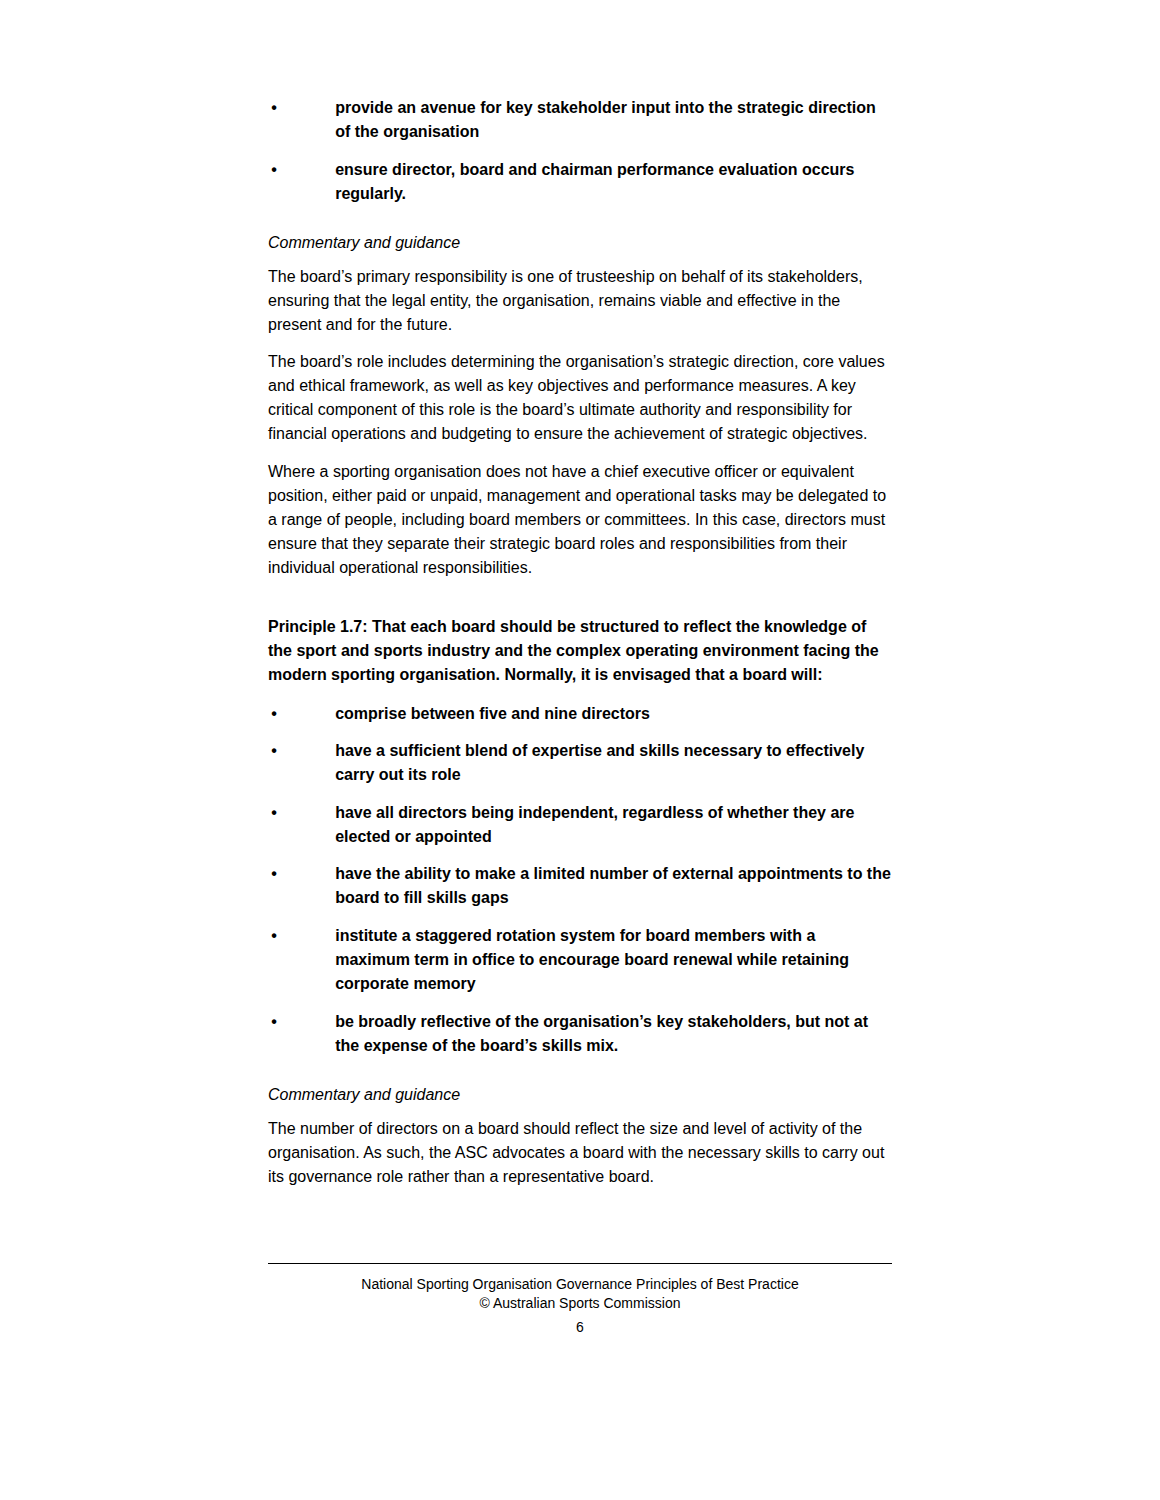provide an avenue for key stakeholder input into the strategic direction of the organisation
ensure director, board and chairman performance evaluation occurs regularly.
Commentary and guidance
The board’s primary responsibility is one of trusteeship on behalf of its stakeholders, ensuring that the legal entity, the organisation, remains viable and effective in the present and for the future.
The board’s role includes determining the organisation’s strategic direction, core values and ethical framework, as well as key objectives and performance measures. A key critical component of this role is the board’s ultimate authority and responsibility for financial operations and budgeting to ensure the achievement of strategic objectives.
Where a sporting organisation does not have a chief executive officer or equivalent position, either paid or unpaid, management and operational tasks may be delegated to a range of people, including board members or committees. In this case, directors must ensure that they separate their strategic board roles and responsibilities from their individual operational responsibilities.
Principle 1.7: That each board should be structured to reflect the knowledge of the sport and sports industry and the complex operating environment facing the modern sporting organisation. Normally, it is envisaged that a board will:
comprise between five and nine directors
have a sufficient blend of expertise and skills necessary to effectively carry out its role
have all directors being independent, regardless of whether they are elected or appointed
have the ability to make a limited number of external appointments to the board to fill skills gaps
institute a staggered rotation system for board members with a maximum term in office to encourage board renewal while retaining corporate memory
be broadly reflective of the organisation’s key stakeholders, but not at the expense of the board’s skills mix.
Commentary and guidance
The number of directors on a board should reflect the size and level of activity of the organisation. As such, the ASC advocates a board with the necessary skills to carry out its governance role rather than a representative board.
National Sporting Organisation Governance Principles of Best Practice
© Australian Sports Commission
6